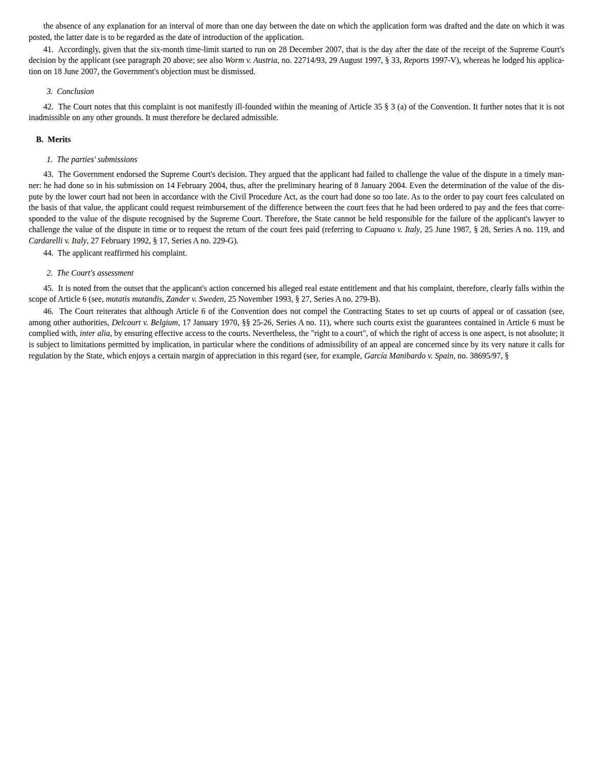the absence of any explanation for an interval of more than one day between the date on which the application form was drafted and the date on which it was posted, the latter date is to be regarded as the date of introduction of the application.
41. Accordingly, given that the six-month time-limit started to run on 28 December 2007, that is the day after the date of the receipt of the Supreme Court's decision by the applicant (see paragraph 20 above; see also Worm v. Austria, no. 22714/93, 29 August 1997, § 33, Reports 1997-V), whereas he lodged his application on 18 June 2007, the Government's objection must be dismissed.
3. Conclusion
42. The Court notes that this complaint is not manifestly ill-founded within the meaning of Article 35 § 3 (a) of the Convention. It further notes that it is not inadmissible on any other grounds. It must therefore be declared admissible.
B. Merits
1. The parties' submissions
43. The Government endorsed the Supreme Court's decision. They argued that the applicant had failed to challenge the value of the dispute in a timely manner: he had done so in his submission on 14 February 2004, thus, after the preliminary hearing of 8 January 2004. Even the determination of the value of the dispute by the lower court had not been in accordance with the Civil Procedure Act, as the court had done so too late. As to the order to pay court fees calculated on the basis of that value, the applicant could request reimbursement of the difference between the court fees that he had been ordered to pay and the fees that corresponded to the value of the dispute recognised by the Supreme Court. Therefore, the State cannot be held responsible for the failure of the applicant's lawyer to challenge the value of the dispute in time or to request the return of the court fees paid (referring to Capuano v. Italy, 25 June 1987, § 28, Series A no. 119, and Cardarelli v. Italy, 27 February 1992, § 17, Series A no. 229-G).
44. The applicant reaffirmed his complaint.
2. The Court's assessment
45. It is noted from the outset that the applicant's action concerned his alleged real estate entitlement and that his complaint, therefore, clearly falls within the scope of Article 6 (see, mutatis mutandis, Zander v. Sweden, 25 November 1993, § 27, Series A no. 279-B).
46. The Court reiterates that although Article 6 of the Convention does not compel the Contracting States to set up courts of appeal or of cassation (see, among other authorities, Delcourt v. Belgium, 17 January 1970, §§ 25-26, Series A no. 11), where such courts exist the guarantees contained in Article 6 must be complied with, inter alia, by ensuring effective access to the courts. Nevertheless, the "right to a court", of which the right of access is one aspect, is not absolute; it is subject to limitations permitted by implication, in particular where the conditions of admissibility of an appeal are concerned since by its very nature it calls for regulation by the State, which enjoys a certain margin of appreciation in this regard (see, for example, García Manibardo v. Spain, no. 38695/97, §